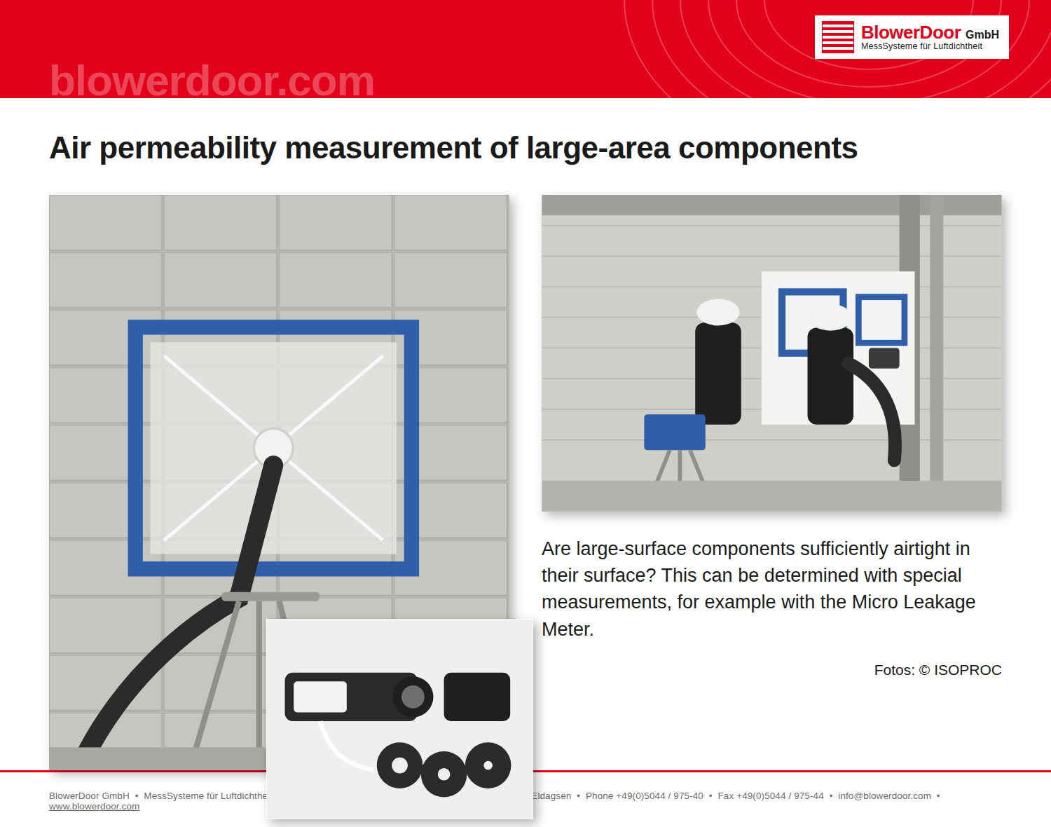blowerdoor.com
BlowerDoor GmbH
MessSysteme für Luftdichtheit
Air permeability measurement of large-area components
Are large-surface components sufficiently airtight in their surface? This can be determined with special measurements, for example with the Micro Leakage Meter.
Fotos: © ISOPROC
BlowerDoor GmbH • MessSysteme für Luftdichtheit • Zum Energie- und Umweltzentrum 1 • D-31832 Springe-Eldagsen • Phone +49(0)5044 / 975-40 • Fax +49(0)5044 / 975-44 • info@blowerdoor.com • www.blowerdoor.com